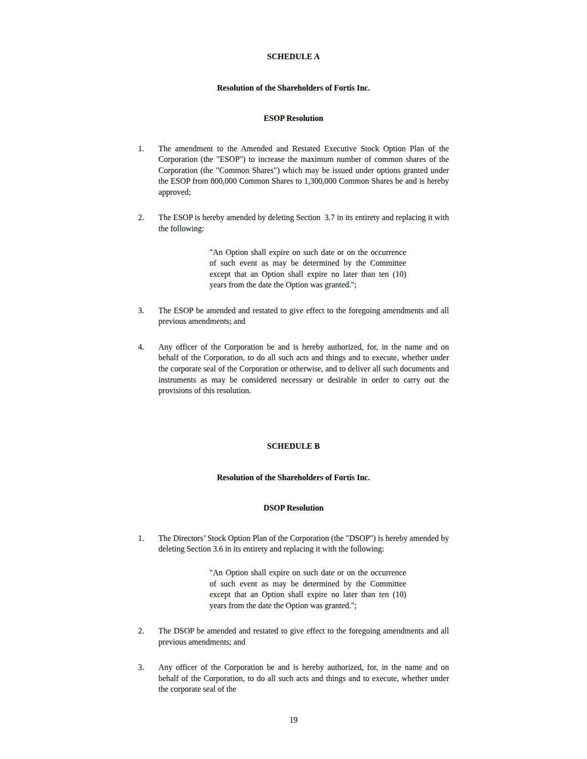SCHEDULE A
Resolution of the Shareholders of Fortis Inc.
ESOP Resolution
1. The amendment to the Amended and Restated Executive Stock Option Plan of the Corporation (the "ESOP") to increase the maximum number of common shares of the Corporation (the "Common Shares") which may be issued under options granted under the ESOP from 800,000 Common Shares to 1,300,000 Common Shares be and is hereby approved;
2. The ESOP is hereby amended by deleting Section 3.7 in its entirety and replacing it with the following:
"An Option shall expire on such date or on the occurrence of such event as may be determined by the Committee except that an Option shall expire no later than ten (10) years from the date the Option was granted.";
3. The ESOP be amended and restated to give effect to the foregoing amendments and all previous amendments; and
4. Any officer of the Corporation be and is hereby authorized, for, in the name and on behalf of the Corporation, to do all such acts and things and to execute, whether under the corporate seal of the Corporation or otherwise, and to deliver all such documents and instruments as may be considered necessary or desirable in order to carry out the provisions of this resolution.
SCHEDULE B
Resolution of the Shareholders of Fortis Inc.
DSOP Resolution
1. The Directors’ Stock Option Plan of the Corporation (the "DSOP") is hereby amended by deleting Section 3.6 in its entirety and replacing it with the following:
"An Option shall expire on such date or on the occurrence of such event as may be determined by the Committee except that an Option shall expire no later than ten (10) years from the date the Option was granted.";
2. The DSOP be amended and restated to give effect to the foregoing amendments and all previous amendments; and
3. Any officer of the Corporation be and is hereby authorized, for, in the name and on behalf of the Corporation, to do all such acts and things and to execute, whether under the corporate seal of the
19